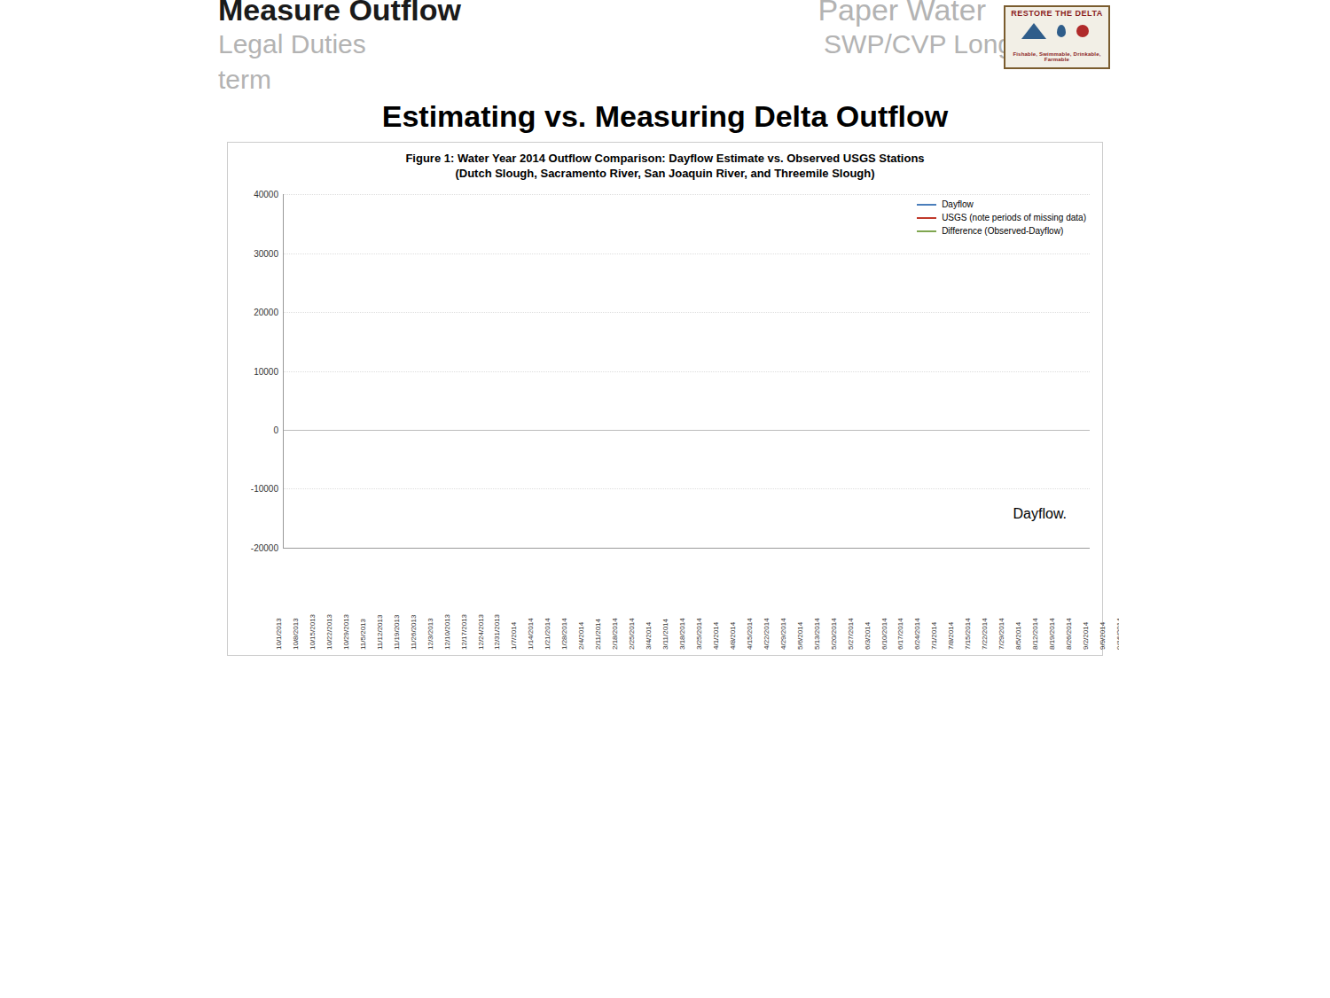Measure Outflow
Legal Duties
term
Paper Water
SWP/CVP Long
RESTORE THE DELTA
Fishable, Swimmable, Drinkable, Farmable
Estimating vs. Measuring Delta Outflow
Figure 1: Water Year 2014 Outflow Comparison: Dayflow Estimate vs. Observed USGS Stations
(Dutch Slough, Sacramento River, San Joaquin River, and Threemile Slough)
Dayflow
USGS (note periods of missing data)
Difference (Observed-Dayflow)
40000
30000
20000
10000
0
-10000
-20000
Dayflow.
10/1/2013 10/8/2013 10/15/2013 10/22/2013 10/29/2013 11/5/2013 11/12/2013 11/19/2013 11/26/2013 12/3/2013 12/10/2013 12/17/2013 12/24/2013 12/31/2013 1/7/2014 1/14/2014 1/21/2014 1/28/2014 2/4/2014 2/11/2014 2/18/2014 2/25/2014 3/4/2014 3/11/2014 3/18/2014 3/25/2014 4/1/2014 4/8/2014 4/15/2014 4/22/2014 4/29/2014 5/6/2014 5/13/2014 5/20/2014 5/27/2014 6/3/2014 6/10/2014 6/17/2014 6/24/2014 7/1/2014 7/8/2014 7/15/2014 7/22/2014 7/29/2014 8/5/2014 8/12/2014 8/19/2014 8/26/2014 9/2/2014 9/9/2014 9/16/2014 9/23/2014 9/30/2014